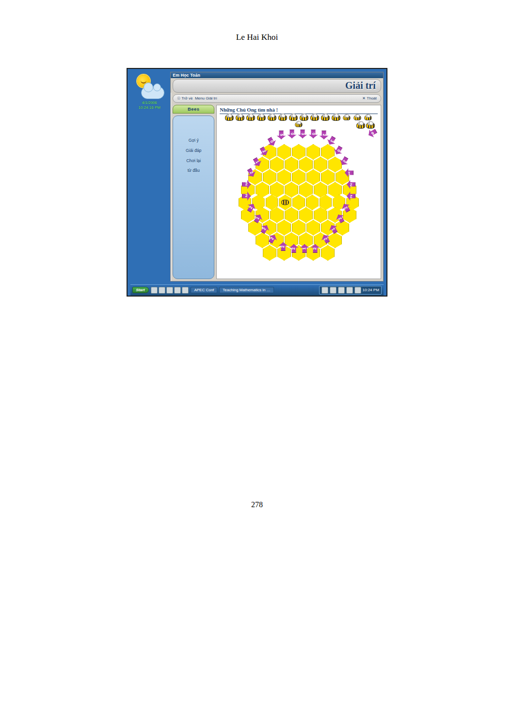Le Hai Khoi
4/1/2006
10:24:16 PM
Em Học Toán
Giải trí
☉ Trở về Menu Giải trí ✕ Thoát
Bees
Gợi ý Giải đáp Chơi lại
từ đầu
Những Chú Ong tìm nhà !
5 0 3 0 2 0 2 1 2 2 2 2 1 2 2 2 2 1 2 2 1 2 2 2 2 1 2 0 3 6
Start APEC Conf Teaching Mathematics in … 10:24 PM
Ảnh chụp màn hình trò chơi “Những Chú Ong tìm nhà !” trong phần Giải trí của phần mềm Em Học Toán.
278